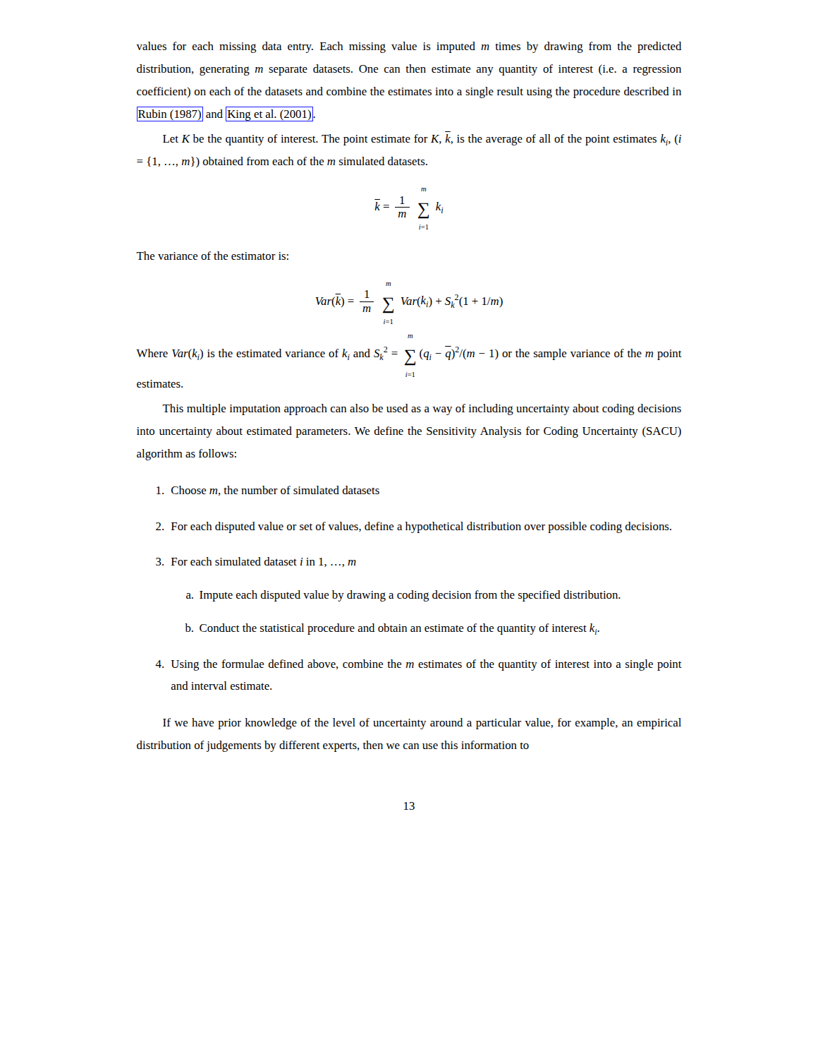values for each missing data entry. Each missing value is imputed m times by drawing from the predicted distribution, generating m separate datasets. One can then estimate any quantity of interest (i.e. a regression coefficient) on each of the datasets and combine the estimates into a single result using the procedure described in Rubin (1987) and King et al. (2001).
Let K be the quantity of interest. The point estimate for K, k, is the average of all of the point estimates ki, (i = {1, …, m}) obtained from each of the m simulated datasets.
k = 1 m ∑mi=1 ki
The variance of the estimator is:
Var(k) = 1 m ∑mi=1 Var(ki) + Sk2(1 + 1/m)
Where Var(ki) is the estimated variance of ki and Sk2 = ∑mi=1(qi − q)2/(m − 1) or the sample variance of the m point estimates.
This multiple imputation approach can also be used as a way of including uncertainty about coding decisions into uncertainty about estimated parameters. We define the Sensitivity Analysis for Coding Uncertainty (SACU) algorithm as follows:
Choose m, the number of simulated datasets
For each disputed value or set of values, define a hypothetical distribution over possible coding decisions.
For each simulated dataset i in 1, …, m
Impute each disputed value by drawing a coding decision from the specified distribution.
Conduct the statistical procedure and obtain an estimate of the quantity of interest ki.
Using the formulae defined above, combine the m estimates of the quantity of interest into a single point and interval estimate.
If we have prior knowledge of the level of uncertainty around a particular value, for example, an empirical distribution of judgements by different experts, then we can use this information to
13